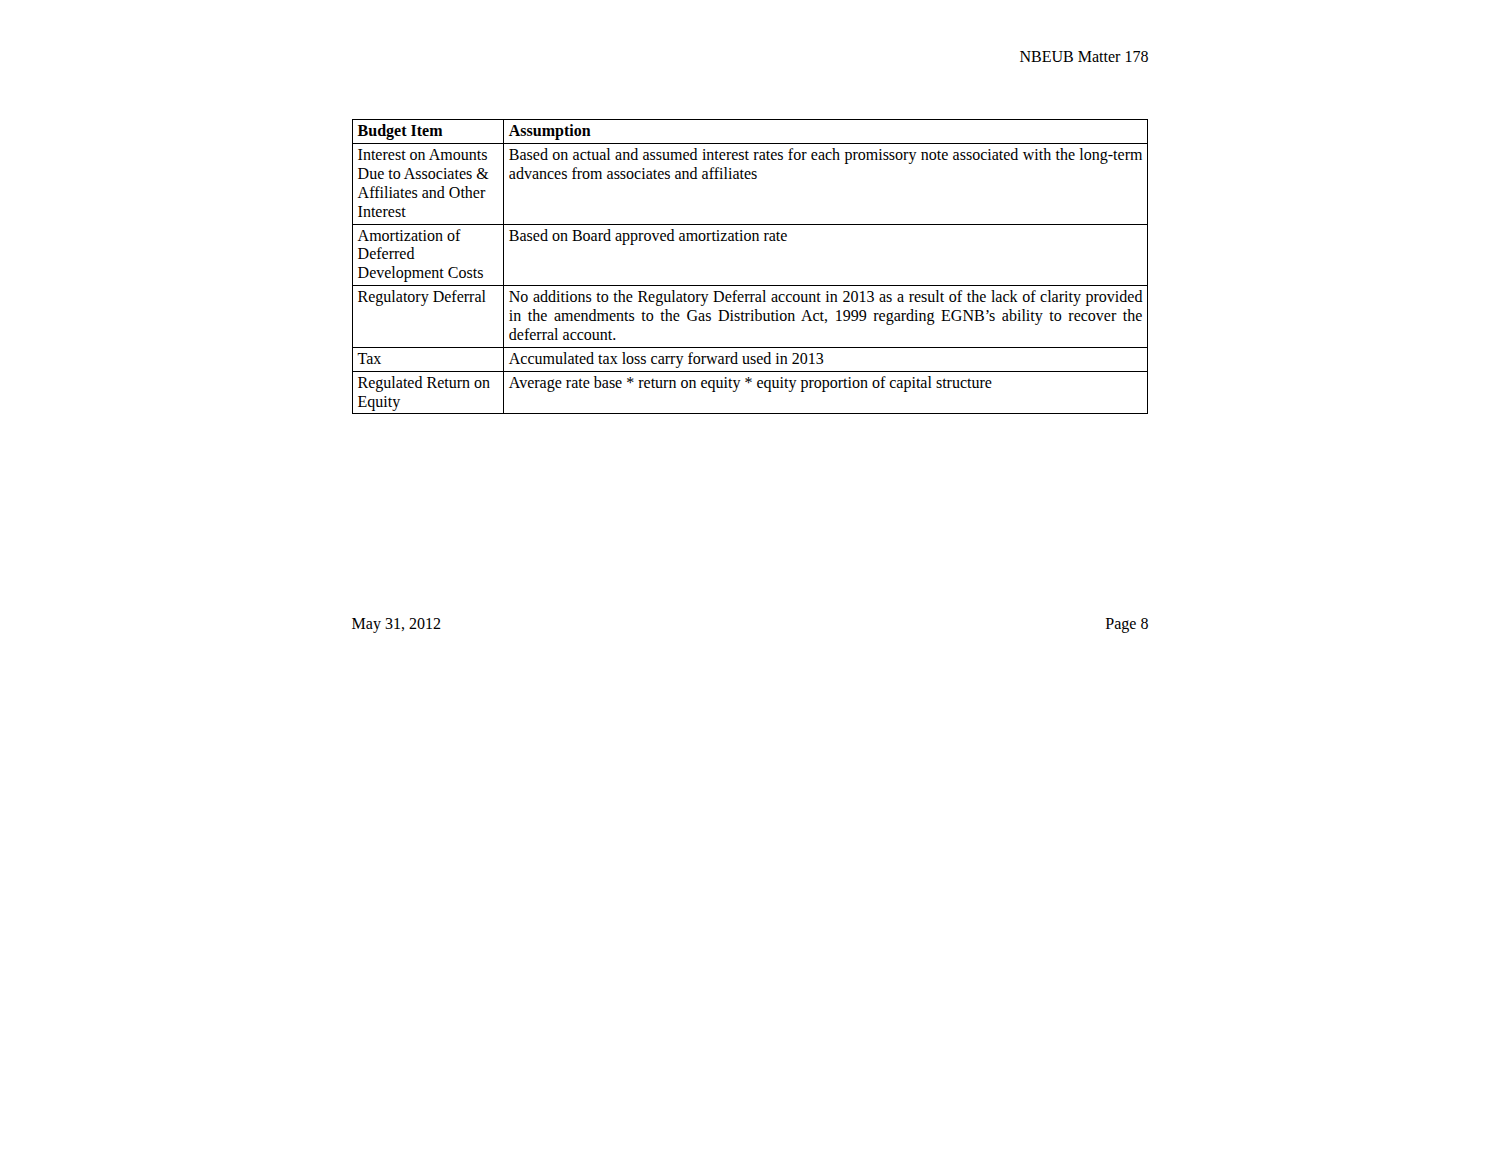NBEUB Matter 178
| Budget Item | Assumption |
| --- | --- |
| Interest on Amounts Due to Associates & Affiliates and Other Interest | Based on actual and assumed interest rates for each promissory note associated with the long-term advances from associates and affiliates |
| Amortization of Deferred Development Costs | Based on Board approved amortization rate |
| Regulatory Deferral | No additions to the Regulatory Deferral account in 2013 as a result of the lack of clarity provided in the amendments to the Gas Distribution Act, 1999 regarding EGNB’s ability to recover the deferral account. |
| Tax | Accumulated tax loss carry forward used in 2013 |
| Regulated Return on Equity | Average rate base * return on equity * equity proportion of capital structure |
May 31, 2012 Page 8